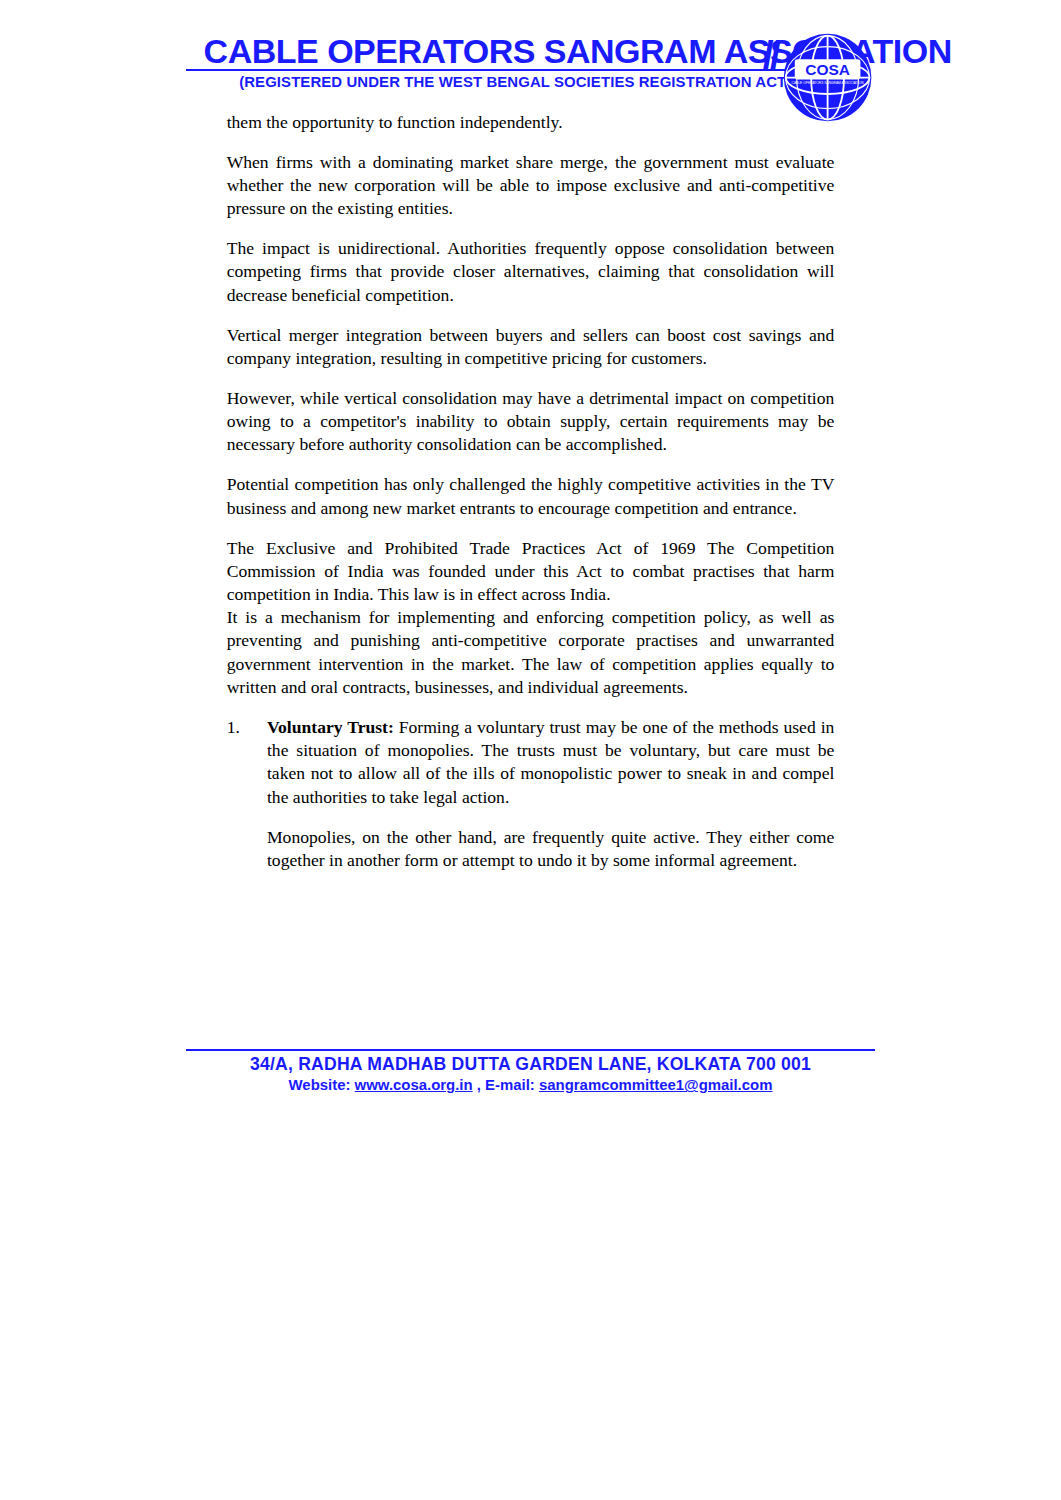//
COSA CABLE OPERATORS SANGRAM ASSOCIATION
CABLE OPERATORS SANGRAM ASSOCIATION
(REGISTERED UNDER THE WEST BENGAL SOCIETIES REGISTRATION ACT 1961)
them the opportunity to function independently.
When firms with a dominating market share merge, the government must evaluate whether the new corporation will be able to impose exclusive and anti-competitive pressure on the existing entities.
The impact is unidirectional. Authorities frequently oppose consolidation between competing firms that provide closer alternatives, claiming that consolidation will decrease beneficial competition.
Vertical merger integration between buyers and sellers can boost cost savings and company integration, resulting in competitive pricing for customers.
However, while vertical consolidation may have a detrimental impact on competition owing to a competitor's inability to obtain supply, certain requirements may be necessary before authority consolidation can be accomplished.
Potential competition has only challenged the highly competitive activities in the TV business and among new market entrants to encourage competition and entrance.
The Exclusive and Prohibited Trade Practices Act of 1969 The Competition Commission of India was founded under this Act to combat practises that harm competition in India. This law is in effect across India.
It is a mechanism for implementing and enforcing competition policy, as well as preventing and punishing anti-competitive corporate practises and unwarranted government intervention in the market. The law of competition applies equally to written and oral contracts, businesses, and individual agreements.
Voluntary Trust: Forming a voluntary trust may be one of the methods used in the situation of monopolies. The trusts must be voluntary, but care must be taken not to allow all of the ills of monopolistic power to sneak in and compel the authorities to take legal action.
Monopolies, on the other hand, are frequently quite active. They either come together in another form or attempt to undo it by some informal agreement.
34/A, RADHA MADHAB DUTTA GARDEN LANE, KOLKATA 700 001
Website: www.cosa.org.in , E-mail: sangramcommittee1@gmail.com